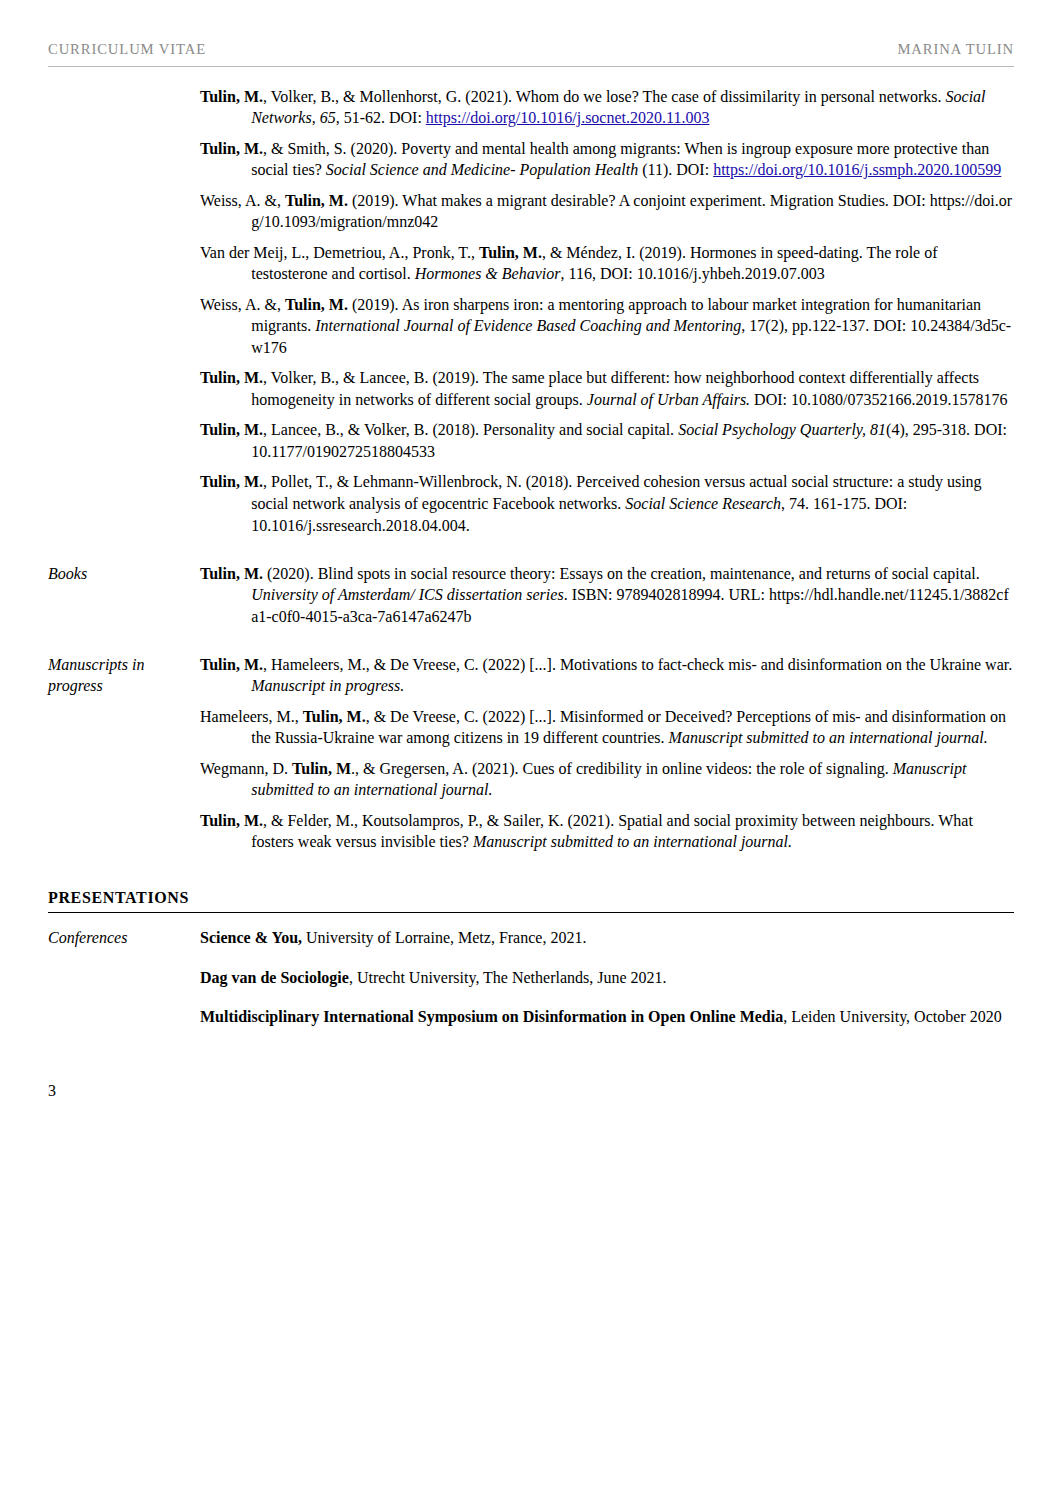Curriculum Vitae
Marina Tulin
Tulin, M., Volker, B., & Mollenhorst, G. (2021). Whom do we lose? The case of dissimilarity in personal networks. Social Networks, 65, 51-62. DOI: https://doi.org/10.1016/j.socnet.2020.11.003
Tulin, M., & Smith, S. (2020). Poverty and mental health among migrants: When is ingroup exposure more protective than social ties? Social Science and Medicine- Population Health (11). DOI: https://doi.org/10.1016/j.ssmph.2020.100599
Weiss, A. &, Tulin, M. (2019). What makes a migrant desirable? A conjoint experiment. Migration Studies. DOI: https://doi.org/10.1093/migration/mnz042
Van der Meij, L., Demetriou, A., Pronk, T., Tulin, M., & Méndez, I. (2019). Hormones in speed-dating. The role of testosterone and cortisol. Hormones & Behavior, 116, DOI: 10.1016/j.yhbeh.2019.07.003
Weiss, A. &, Tulin, M. (2019). As iron sharpens iron: a mentoring approach to labour market integration for humanitarian migrants. International Journal of Evidence Based Coaching and Mentoring, 17(2), pp.122-137. DOI: 10.24384/3d5c-w176
Tulin, M., Volker, B., & Lancee, B. (2019). The same place but different: how neighborhood context differentially affects homogeneity in networks of different social groups. Journal of Urban Affairs. DOI: 10.1080/07352166.2019.1578176
Tulin, M., Lancee, B., & Volker, B. (2018). Personality and social capital. Social Psychology Quarterly, 81(4), 295-318. DOI: 10.1177/0190272518804533
Tulin, M., Pollet, T., & Lehmann-Willenbrock, N. (2018). Perceived cohesion versus actual social structure: a study using social network analysis of egocentric Facebook networks. Social Science Research, 74. 161-175. DOI: 10.1016/j.ssresearch.2018.04.004.
Books
Tulin, M. (2020). Blind spots in social resource theory: Essays on the creation, maintenance, and returns of social capital. University of Amsterdam/ ICS dissertation series. ISBN: 9789402818994. URL: https://hdl.handle.net/11245.1/3882cfa1-c0f0-4015-a3ca-7a6147a6247b
Manuscripts in progress
Tulin, M., Hameleers, M., & De Vreese, C. (2022) [...]. Motivations to fact-check mis- and disinformation on the Ukraine war. Manuscript in progress.
Hameleers, M., Tulin, M., & De Vreese, C. (2022) [...]. Misinformed or Deceived? Perceptions of mis- and disinformation on the Russia-Ukraine war among citizens in 19 different countries. Manuscript submitted to an international journal.
Wegmann, D. Tulin, M., & Gregersen, A. (2021). Cues of credibility in online videos: the role of signaling. Manuscript submitted to an international journal.
Tulin, M., & Felder, M., Koutsolampros, P., & Sailer, K. (2021). Spatial and social proximity between neighbours. What fosters weak versus invisible ties? Manuscript submitted to an international journal.
PRESENTATIONS
Conferences
Science & You, University of Lorraine, Metz, France, 2021.
Dag van de Sociologie, Utrecht University, The Netherlands, June 2021.
Multidisciplinary International Symposium on Disinformation in Open Online Media, Leiden University, October 2020
3